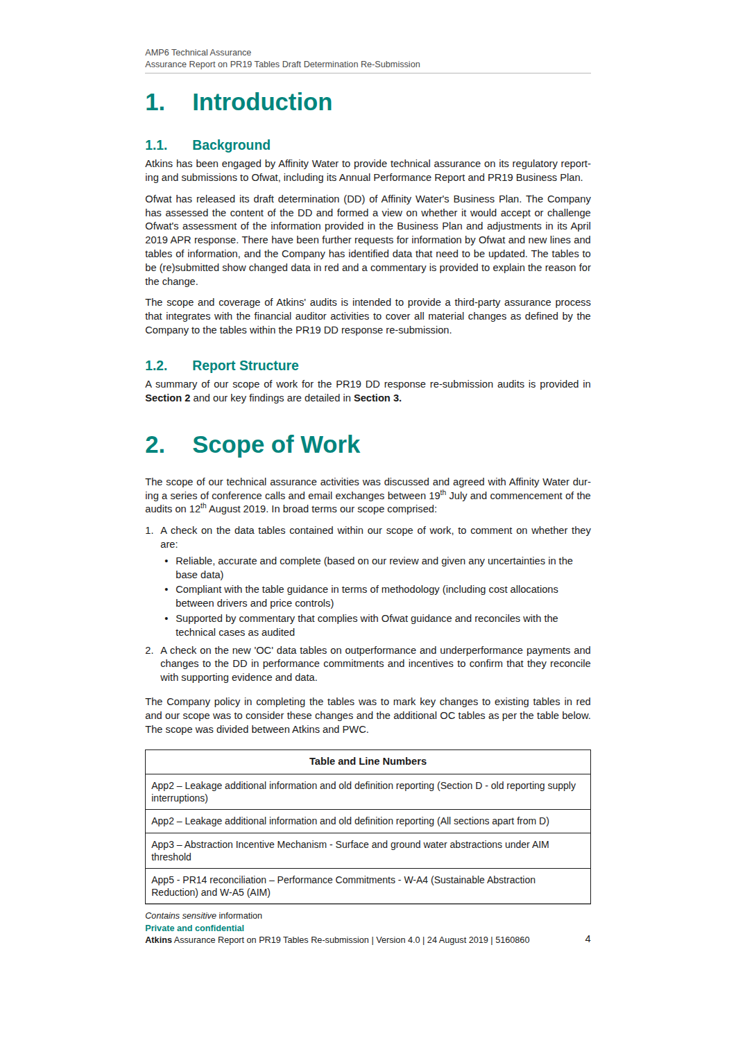AMP6 Technical Assurance
Assurance Report on PR19 Tables Draft Determination Re-Submission
1. Introduction
1.1. Background
Atkins has been engaged by Affinity Water to provide technical assurance on its regulatory reporting and submissions to Ofwat, including its Annual Performance Report and PR19 Business Plan.
Ofwat has released its draft determination (DD) of Affinity Water's Business Plan. The Company has assessed the content of the DD and formed a view on whether it would accept or challenge Ofwat's assessment of the information provided in the Business Plan and adjustments in its April 2019 APR response. There have been further requests for information by Ofwat and new lines and tables of information, and the Company has identified data that need to be updated. The tables to be (re)submitted show changed data in red and a commentary is provided to explain the reason for the change.
The scope and coverage of Atkins' audits is intended to provide a third-party assurance process that integrates with the financial auditor activities to cover all material changes as defined by the Company to the tables within the PR19 DD response re-submission.
1.2. Report Structure
A summary of our scope of work for the PR19 DD response re-submission audits is provided in Section 2 and our key findings are detailed in Section 3.
2. Scope of Work
The scope of our technical assurance activities was discussed and agreed with Affinity Water during a series of conference calls and email exchanges between 19th July and commencement of the audits on 12th August 2019. In broad terms our scope comprised:
A check on the data tables contained within our scope of work, to comment on whether they are:
Reliable, accurate and complete (based on our review and given any uncertainties in the base data)
Compliant with the table guidance in terms of methodology (including cost allocations between drivers and price controls)
Supported by commentary that complies with Ofwat guidance and reconciles with the technical cases as audited
A check on the new 'OC' data tables on outperformance and underperformance payments and changes to the DD in performance commitments and incentives to confirm that they reconcile with supporting evidence and data.
The Company policy in completing the tables was to mark key changes to existing tables in red and our scope was to consider these changes and the additional OC tables as per the table below. The scope was divided between Atkins and PWC.
| Table and Line Numbers |
| --- |
| App2 – Leakage additional information and old definition reporting (Section D - old reporting supply interruptions) |
| App2 – Leakage additional information and old definition reporting (All sections apart from D) |
| App3 – Abstraction Incentive Mechanism - Surface and ground water abstractions under AIM threshold |
| App5 - PR14 reconciliation – Performance Commitments - W-A4 (Sustainable Abstraction Reduction) and W-A5 (AIM) |
Contains sensitive information
Private and confidential
Atkins Assurance Report on PR19 Tables Re-submission | Version 4.0 | 24 August 2019 | 5160860
4